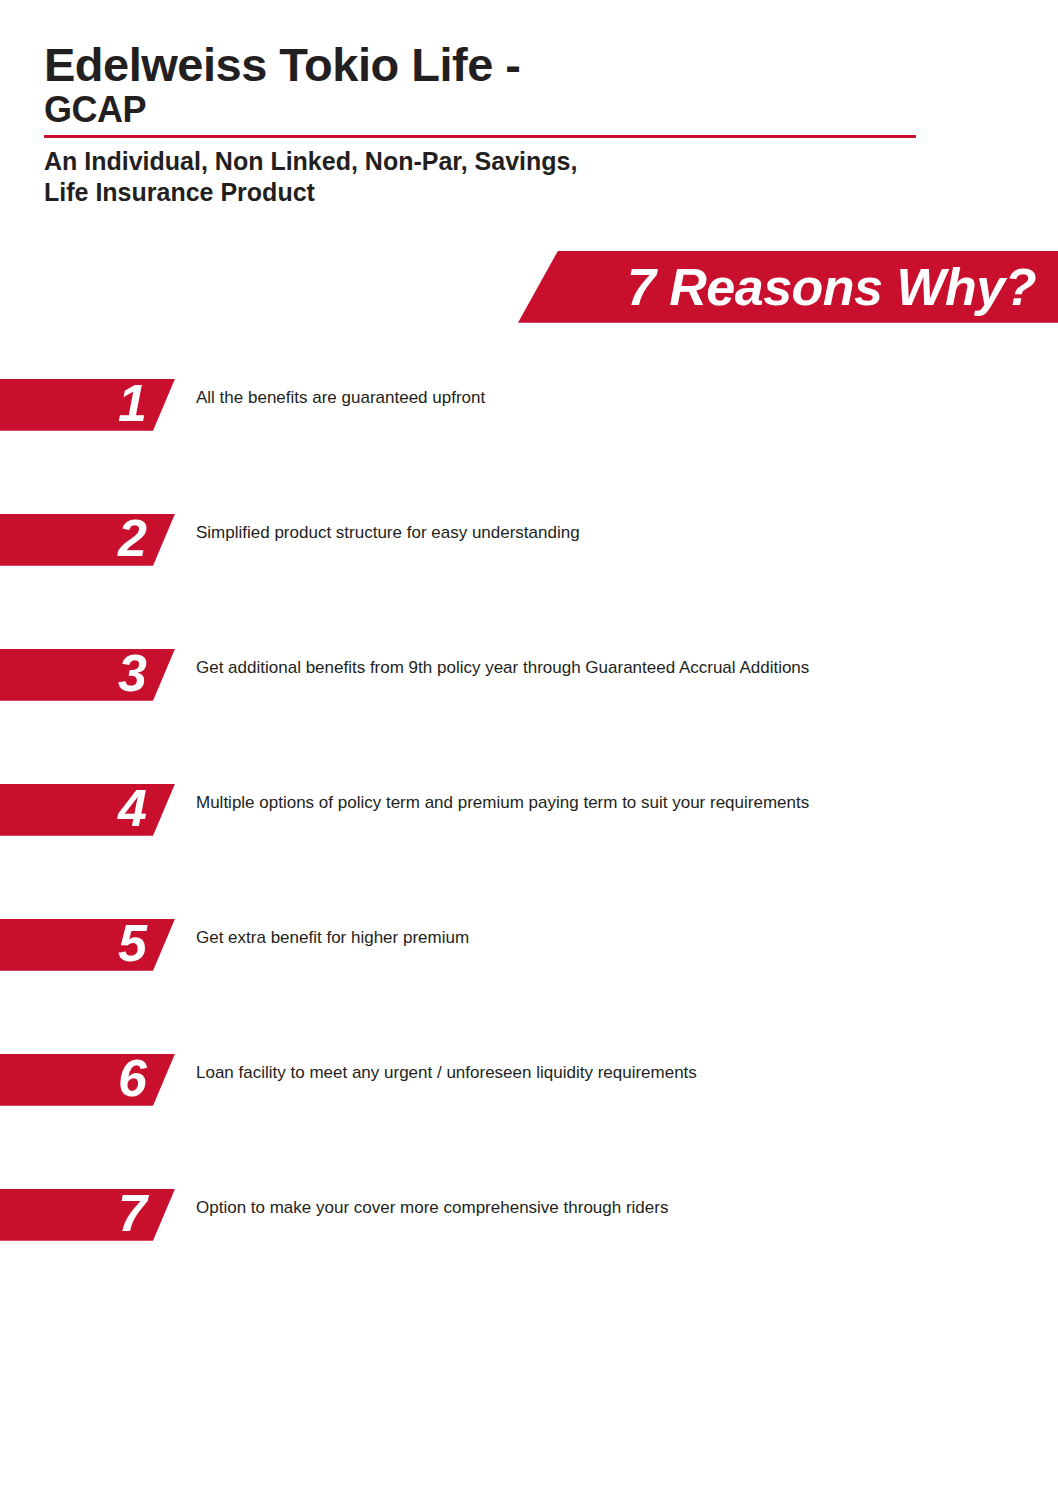Edelweiss Tokio Life -GCAP
An Individual, Non Linked, Non-Par, Savings,
Life Insurance Product
7 Reasons Why?
1
All the benefits are guaranteed upfront
2
Simplified product structure for easy understanding
3
Get additional benefits from 9th policy year through Guaranteed Accrual Additions
4
Multiple options of policy term and premium paying term to suit your requirements
5
Get extra benefit for higher premium
6
Loan facility to meet any urgent / unforeseen liquidity requirements
7
Option to make your cover more comprehensive through riders